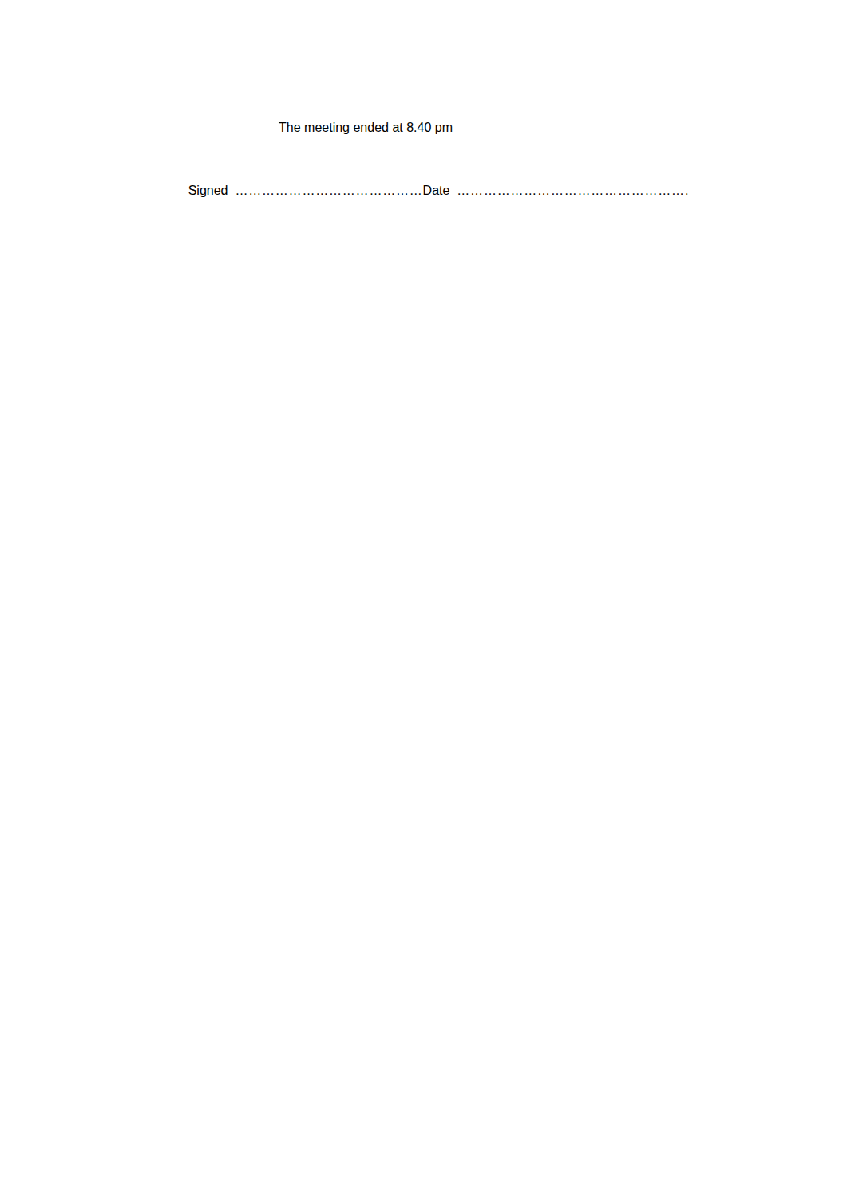The meeting ended at 8.40 pm
Signed ……………………………………Date …………………………………………….